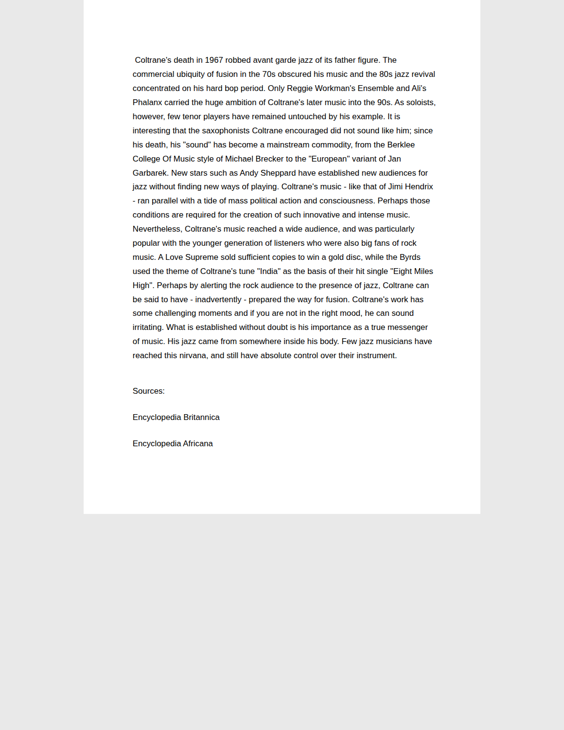Coltrane's death in 1967 robbed avant garde jazz of its father figure. The commercial ubiquity of fusion in the 70s obscured his music and the 80s jazz revival concentrated on his hard bop period. Only Reggie Workman's Ensemble and Ali's Phalanx carried the huge ambition of Coltrane's later music into the 90s. As soloists, however, few tenor players have remained untouched by his example. It is interesting that the saxophonists Coltrane encouraged did not sound like him; since his death, his "sound" has become a mainstream commodity, from the Berklee College Of Music style of Michael Brecker to the "European" variant of Jan Garbarek. New stars such as Andy Sheppard have established new audiences for jazz without finding new ways of playing. Coltrane's music - like that of Jimi Hendrix - ran parallel with a tide of mass political action and consciousness. Perhaps those conditions are required for the creation of such innovative and intense music. Nevertheless, Coltrane's music reached a wide audience, and was particularly popular with the younger generation of listeners who were also big fans of rock music. A Love Supreme sold sufficient copies to win a gold disc, while the Byrds used the theme of Coltrane's tune "India" as the basis of their hit single "Eight Miles High". Perhaps by alerting the rock audience to the presence of jazz, Coltrane can be said to have - inadvertently - prepared the way for fusion. Coltrane's work has some challenging moments and if you are not in the right mood, he can sound irritating. What is established without doubt is his importance as a true messenger of music. His jazz came from somewhere inside his body. Few jazz musicians have reached this nirvana, and still have absolute control over their instrument.
Sources:
Encyclopedia Britannica
Encyclopedia Africana